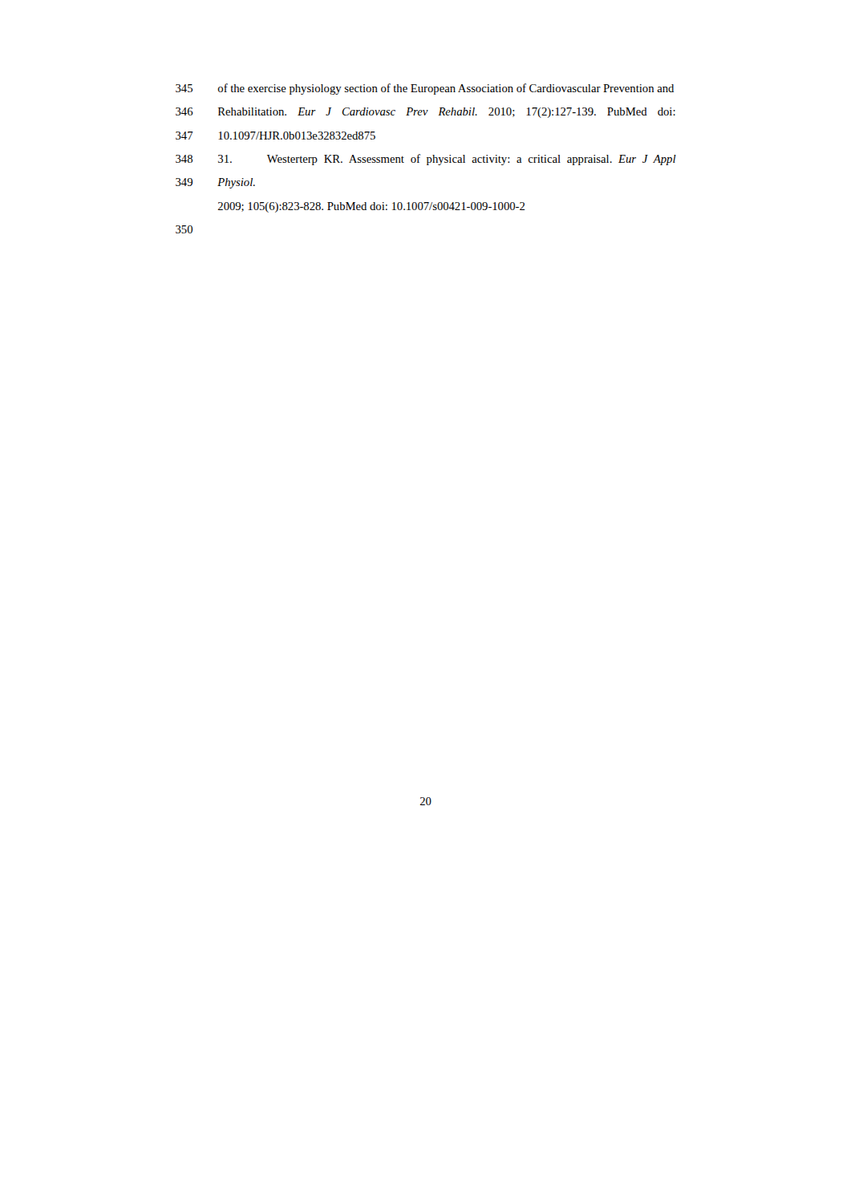345
346
347
of the exercise physiology section of the European Association of Cardiovascular Prevention and
Rehabilitation. Eur J Cardiovasc Prev Rehabil. 2010; 17(2):127-139. PubMed doi:
10.1097/HJR.0b013e32832ed875
348
349
31. Westerterp KR. Assessment of physical activity: a critical appraisal. Eur J Appl Physiol.
2009; 105(6):823-828. PubMed doi: 10.1007/s00421-009-1000-2
350
20